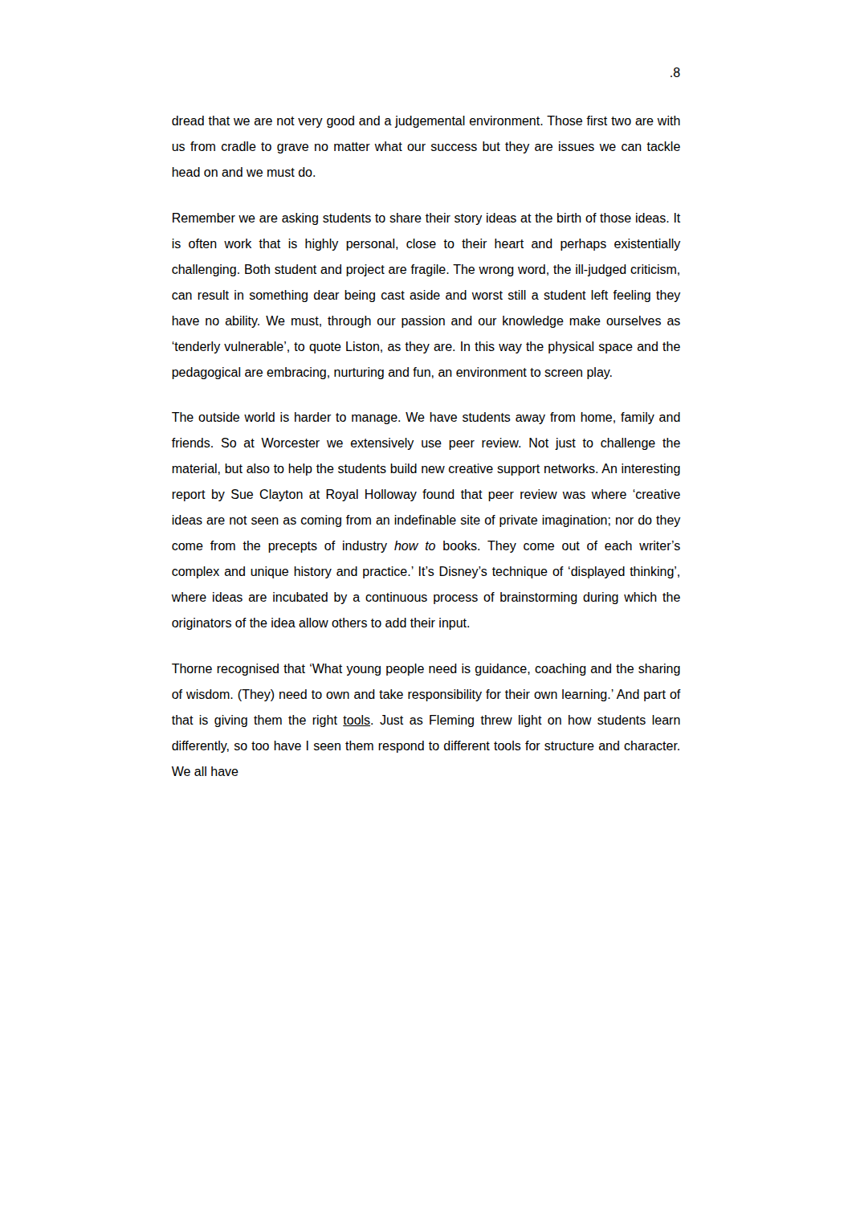.8
dread that we are not very good and a judgemental environment. Those first two are with us from cradle to grave no matter what our success but they are issues we can tackle head on and we must do.
Remember we are asking students to share their story ideas at the birth of those ideas. It is often work that is highly personal, close to their heart and perhaps existentially challenging. Both student and project are fragile. The wrong word, the ill-judged criticism, can result in something dear being cast aside and worst still a student left feeling they have no ability. We must, through our passion and our knowledge make ourselves as ‘tenderly vulnerable’, to quote Liston, as they are. In this way the physical space and the pedagogical are embracing, nurturing and fun, an environment to screen play.
The outside world is harder to manage. We have students away from home, family and friends. So at Worcester we extensively use peer review. Not just to challenge the material, but also to help the students build new creative support networks. An interesting report by Sue Clayton at Royal Holloway found that peer review was where ‘creative ideas are not seen as coming from an indefinable site of private imagination; nor do they come from the precepts of industry how to books. They come out of each writer’s complex and unique history and practice.’ It’s Disney’s technique of ‘displayed thinking’, where ideas are incubated by a continuous process of brainstorming during which the originators of the idea allow others to add their input.
Thorne recognised that ‘What young people need is guidance, coaching and the sharing of wisdom. (They) need to own and take responsibility for their own learning.’ And part of that is giving them the right tools. Just as Fleming threw light on how students learn differently, so too have I seen them respond to different tools for structure and character. We all have